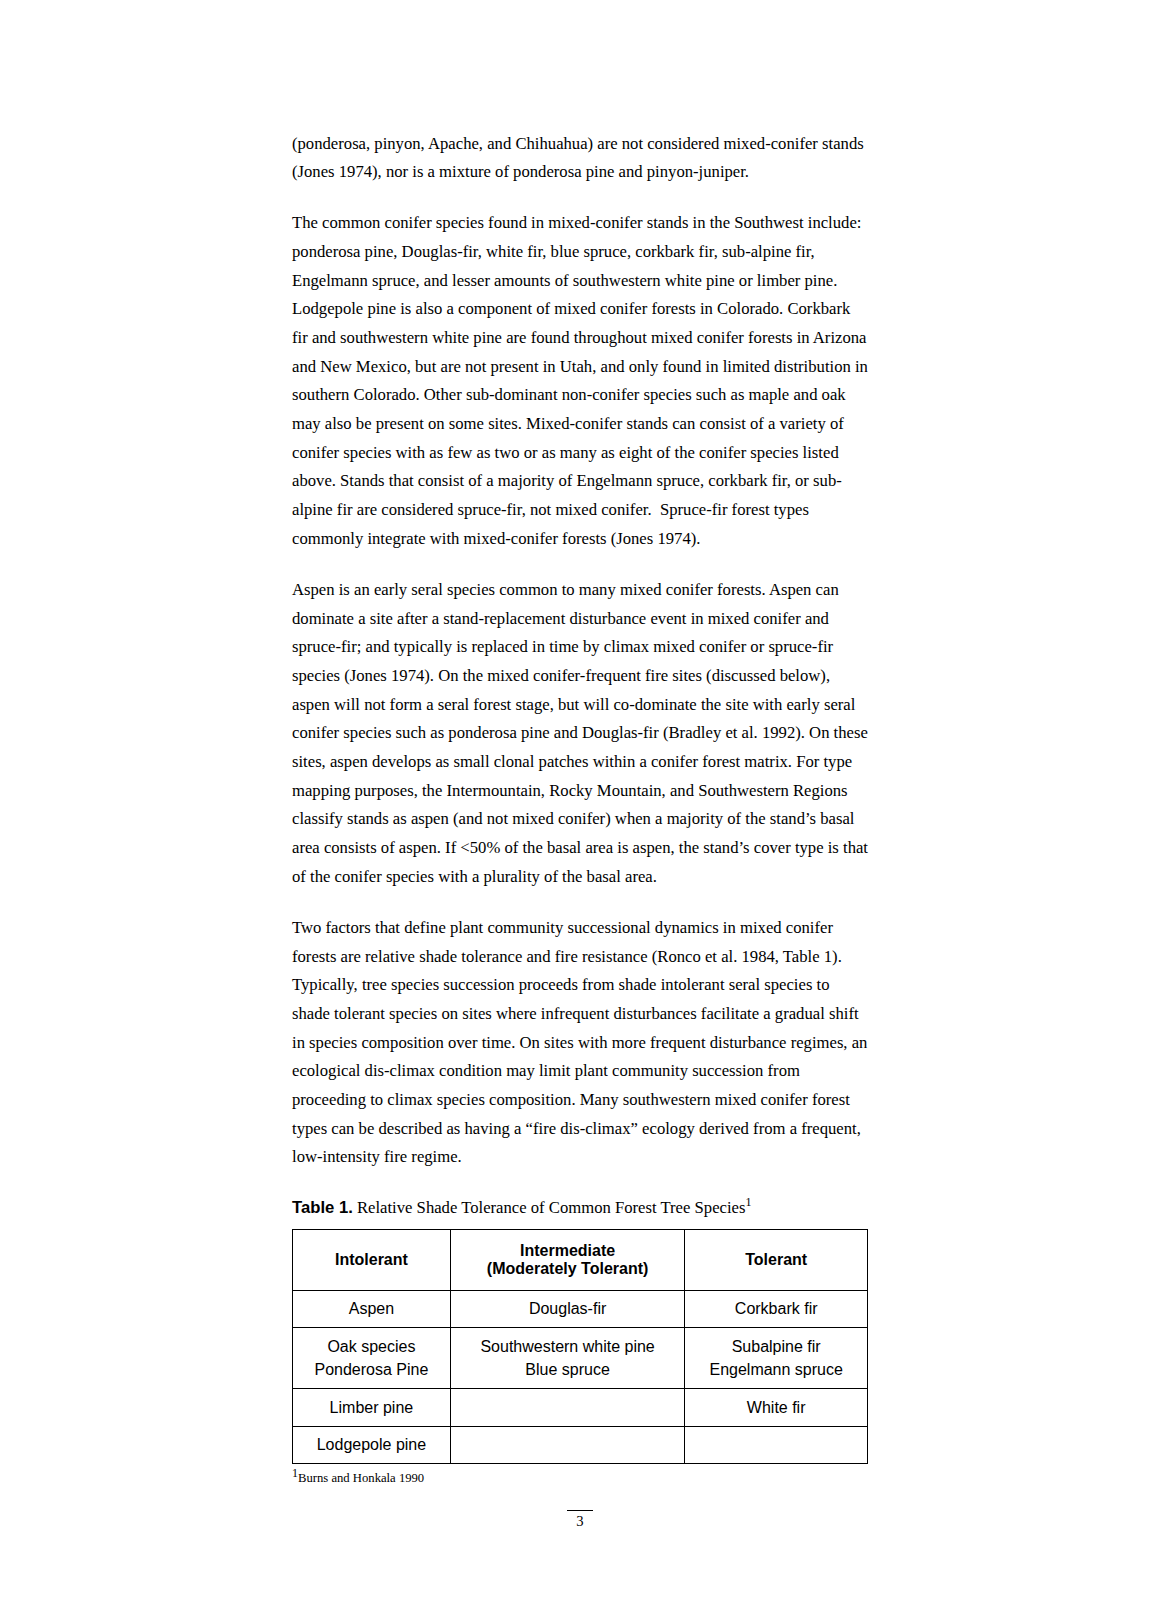(ponderosa, pinyon, Apache, and Chihuahua) are not considered mixed-conifer stands (Jones 1974), nor is a mixture of ponderosa pine and pinyon-juniper.
The common conifer species found in mixed-conifer stands in the Southwest include: ponderosa pine, Douglas-fir, white fir, blue spruce, corkbark fir, sub-alpine fir, Engelmann spruce, and lesser amounts of southwestern white pine or limber pine. Lodgepole pine is also a component of mixed conifer forests in Colorado. Corkbark fir and southwestern white pine are found throughout mixed conifer forests in Arizona and New Mexico, but are not present in Utah, and only found in limited distribution in southern Colorado. Other sub-dominant non-conifer species such as maple and oak may also be present on some sites. Mixed-conifer stands can consist of a variety of conifer species with as few as two or as many as eight of the conifer species listed above. Stands that consist of a majority of Engelmann spruce, corkbark fir, or sub-alpine fir are considered spruce-fir, not mixed conifer. Spruce-fir forest types commonly integrate with mixed-conifer forests (Jones 1974).
Aspen is an early seral species common to many mixed conifer forests. Aspen can dominate a site after a stand-replacement disturbance event in mixed conifer and spruce-fir; and typically is replaced in time by climax mixed conifer or spruce-fir species (Jones 1974). On the mixed conifer-frequent fire sites (discussed below), aspen will not form a seral forest stage, but will co-dominate the site with early seral conifer species such as ponderosa pine and Douglas-fir (Bradley et al. 1992). On these sites, aspen develops as small clonal patches within a conifer forest matrix. For type mapping purposes, the Intermountain, Rocky Mountain, and Southwestern Regions classify stands as aspen (and not mixed conifer) when a majority of the stand’s basal area consists of aspen. If <50% of the basal area is aspen, the stand’s cover type is that of the conifer species with a plurality of the basal area.
Two factors that define plant community successional dynamics in mixed conifer forests are relative shade tolerance and fire resistance (Ronco et al. 1984, Table 1). Typically, tree species succession proceeds from shade intolerant seral species to shade tolerant species on sites where infrequent disturbances facilitate a gradual shift in species composition over time. On sites with more frequent disturbance regimes, an ecological dis-climax condition may limit plant community succession from proceeding to climax species composition. Many southwestern mixed conifer forest types can be described as having a “fire dis-climax” ecology derived from a frequent, low-intensity fire regime.
Table 1. Relative Shade Tolerance of Common Forest Tree Species1
| Intolerant | Intermediate (Moderately Tolerant) | Tolerant |
| --- | --- | --- |
| Aspen | Douglas-fir | Corkbark fir |
| Oak species Ponderosa Pine | Southwestern white pine Blue spruce | Subalpine fir Engelmann spruce |
| Limber pine | | White fir |
| Lodgepole pine | | |
1Burns and Honkala 1990
3